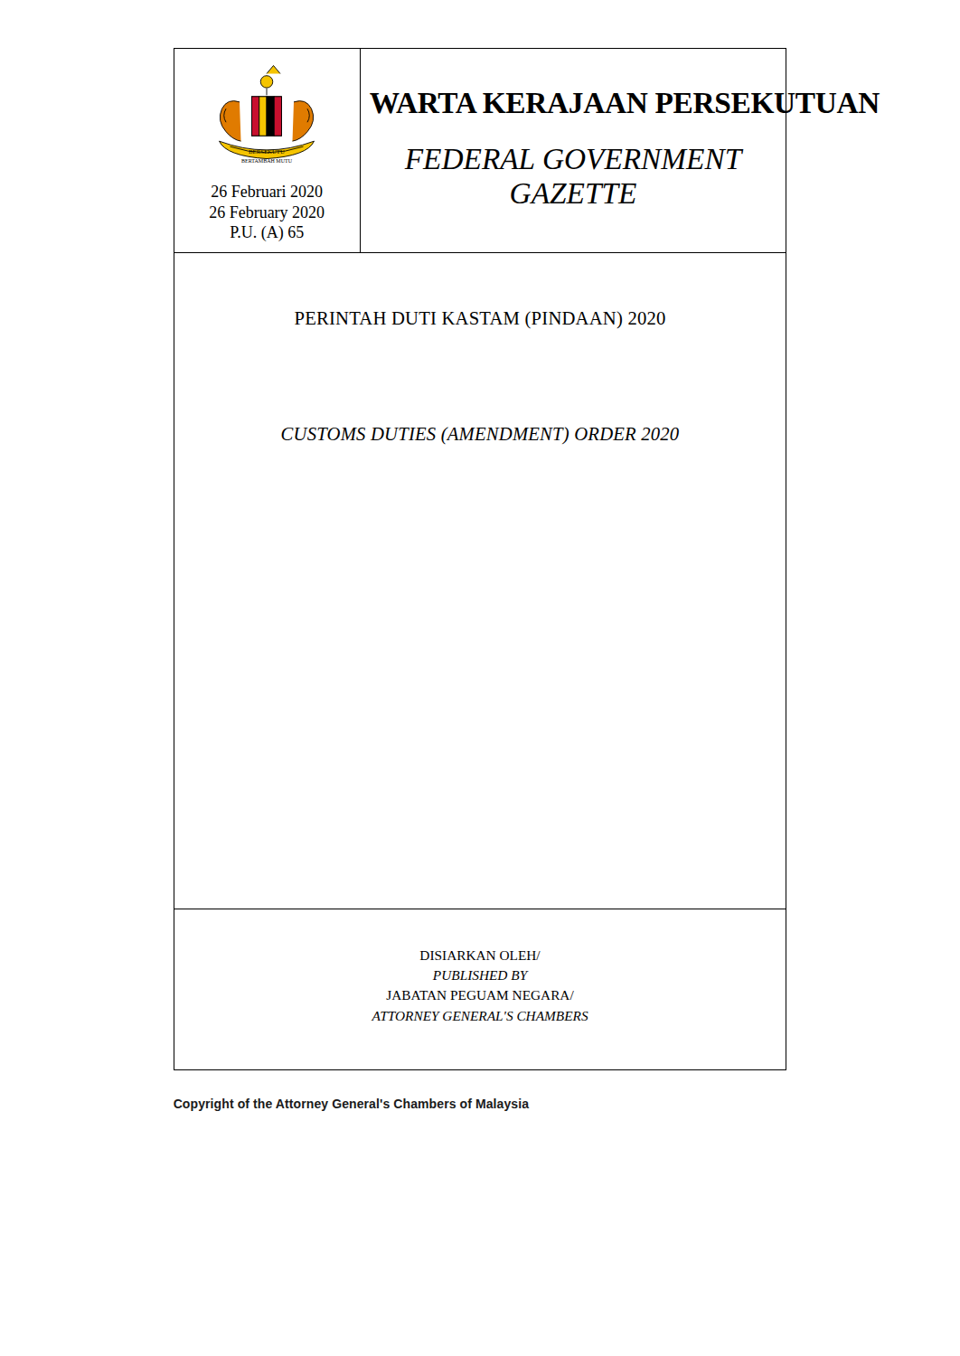26 Februari 2020
26 February 2020
P.U. (A) 65
WARTA KERAJAAN PERSEKUTUAN
FEDERAL GOVERNMENT
GAZETTE
PERINTAH DUTI KASTAM (PINDAAN) 2020
CUSTOMS DUTIES (AMENDMENT) ORDER 2020
DISIARKAN OLEH/
PUBLISHED BY
JABATAN PEGUAM NEGARA/
ATTORNEY GENERAL'S CHAMBERS
Copyright of the Attorney General's Chambers of Malaysia